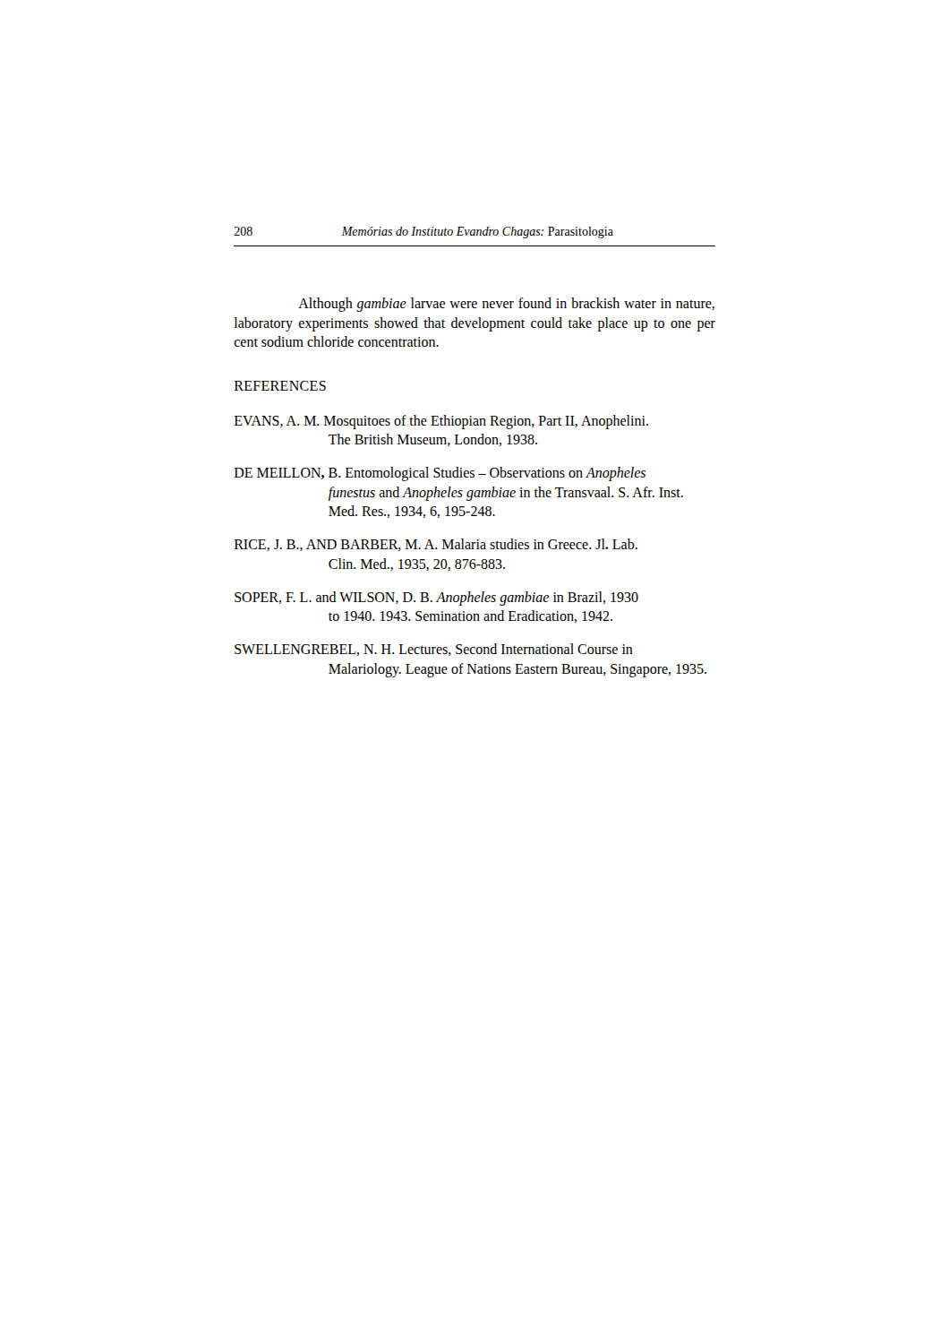208 Memórias do Instituto Evandro Chagas: Parasitologia
Although gambiae larvae were never found in brackish water in nature, laboratory experiments showed that development could take place up to one per cent sodium chloride concentration.
REFERENCES
EVANS, A. M. Mosquitoes of the Ethiopian Region, Part II, Anophelini. The British Museum, London, 1938.
DE MEILLON, B. Entomological Studies – Observations on Anopheles funestus and Anopheles gambiae in the Transvaal. S. Afr. Inst. Med. Res., 1934, 6, 195-248.
RICE, J. B., AND BARBER, M. A. Malaria studies in Greece. Jl. Lab. Clin. Med., 1935, 20, 876-883.
SOPER, F. L. and WILSON, D. B. Anopheles gambiae in Brazil, 1930 to 1940. 1943. Semination and Eradication, 1942.
SWELLENGREBEL, N. H. Lectures, Second International Course in Malariology. League of Nations Eastern Bureau, Singapore, 1935.